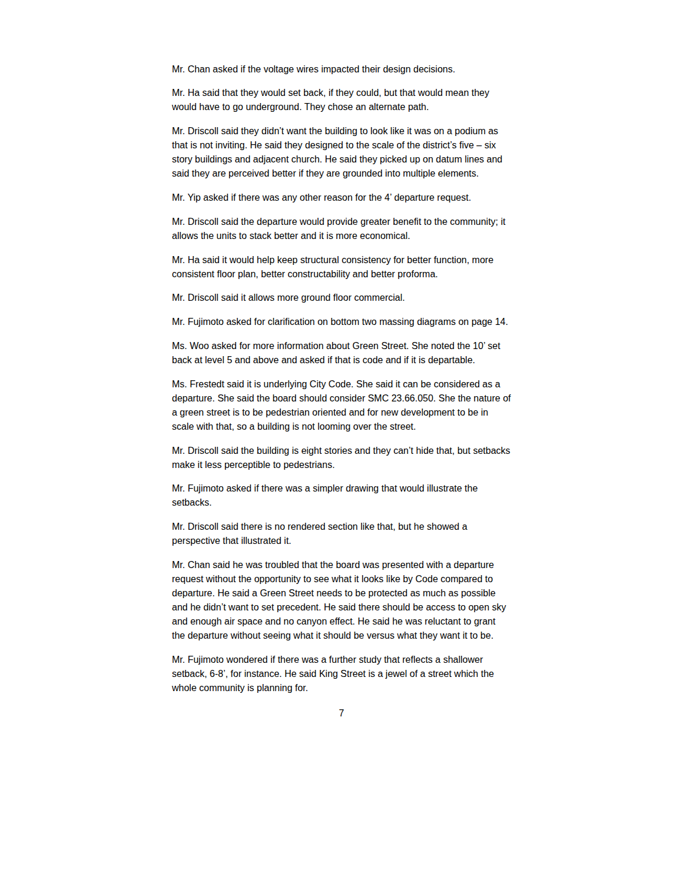Mr. Chan asked if the voltage wires impacted their design decisions.
Mr. Ha said that they would set back, if they could, but that would mean they would have to go underground. They chose an alternate path.
Mr. Driscoll said they didn’t want the building to look like it was on a podium as that is not inviting. He said they designed to the scale of the district’s five – six story buildings and adjacent church. He said they picked up on datum lines and said they are perceived better if they are grounded into multiple elements.
Mr. Yip asked if there was any other reason for the 4’ departure request.
Mr. Driscoll said the departure would provide greater benefit to the community; it allows the units to stack better and it is more economical.
Mr. Ha said it would help keep structural consistency for better function, more consistent floor plan, better constructability and better proforma.
Mr. Driscoll said it allows more ground floor commercial.
Mr. Fujimoto asked for clarification on bottom two massing diagrams on page 14.
Ms. Woo asked for more information about Green Street. She noted the 10’ set back at level 5 and above and asked if that is code and if it is departable.
Ms. Frestedt said it is underlying City Code. She said it can be considered as a departure. She said the board should consider SMC 23.66.050. She the nature of a green street is to be pedestrian oriented and for new development to be in scale with that, so a building is not looming over the street.
Mr. Driscoll said the building is eight stories and they can’t hide that, but setbacks make it less perceptible to pedestrians.
Mr. Fujimoto asked if there was a simpler drawing that would illustrate the setbacks.
Mr. Driscoll said there is no rendered section like that, but he showed a perspective that illustrated it.
Mr. Chan said he was troubled that the board was presented with a departure request without the opportunity to see what it looks like by Code compared to departure. He said a Green Street needs to be protected as much as possible and he didn’t want to set precedent. He said there should be access to open sky and enough air space and no canyon effect. He said he was reluctant to grant the departure without seeing what it should be versus what they want it to be.
Mr. Fujimoto wondered if there was a further study that reflects a shallower setback, 6-8’, for instance. He said King Street is a jewel of a street which the whole community is planning for.
7